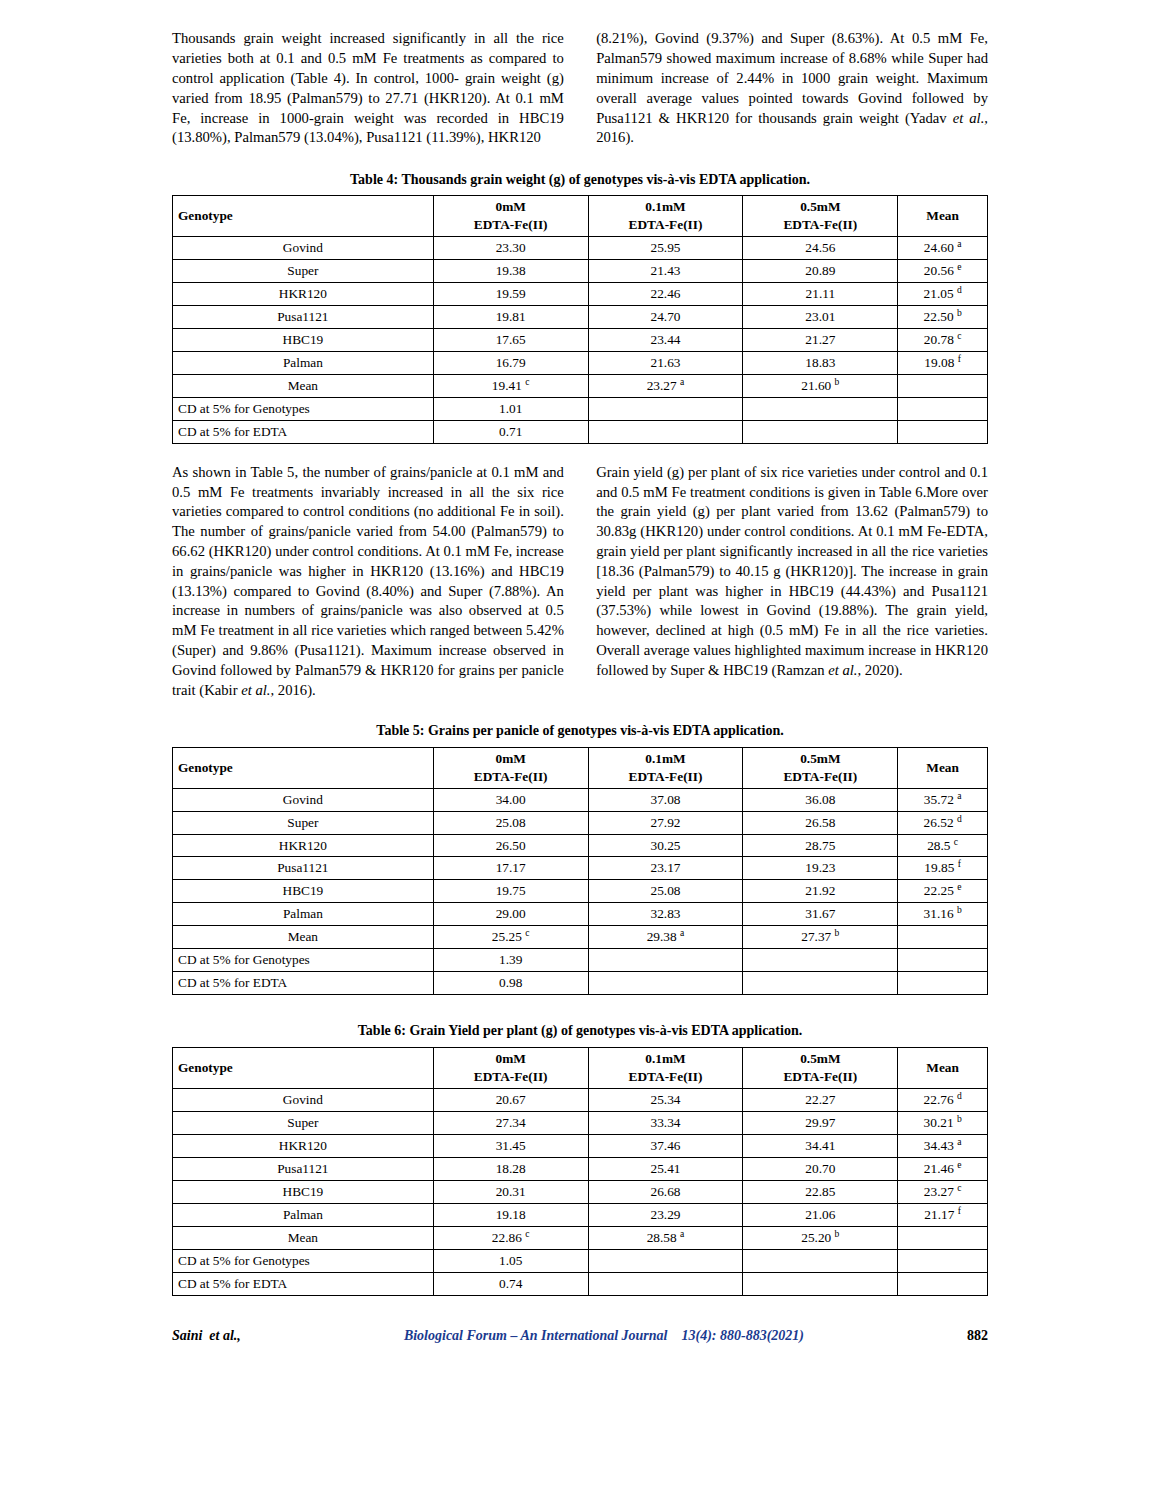Thousands grain weight increased significantly in all the rice varieties both at 0.1 and 0.5 mM Fe treatments as compared to control application (Table 4). In control, 1000- grain weight (g) varied from 18.95 (Palman579) to 27.71 (HKR120). At 0.1 mM Fe, increase in 1000-grain weight was recorded in HBC19 (13.80%), Palman579 (13.04%), Pusa1121 (11.39%), HKR120
(8.21%), Govind (9.37%) and Super (8.63%). At 0.5 mM Fe, Palman579 showed maximum increase of 8.68% while Super had minimum increase of 2.44% in 1000 grain weight. Maximum overall average values pointed towards Govind followed by Pusa1121 & HKR120 for thousands grain weight (Yadav et al., 2016).
Table 4: Thousands grain weight (g) of genotypes vis-à-vis EDTA application.
| Genotype | 0mM EDTA-Fe(II) | 0.1mM EDTA-Fe(II) | 0.5mM EDTA-Fe(II) | Mean |
| --- | --- | --- | --- | --- |
| Govind | 23.30 | 25.95 | 24.56 | 24.60 a |
| Super | 19.38 | 21.43 | 20.89 | 20.56 e |
| HKR120 | 19.59 | 22.46 | 21.11 | 21.05 d |
| Pusa1121 | 19.81 | 24.70 | 23.01 | 22.50 b |
| HBC19 | 17.65 | 23.44 | 21.27 | 20.78 c |
| Palman | 16.79 | 21.63 | 18.83 | 19.08 f |
| Mean | 19.41 c | 23.27 a | 21.60 b | |
| CD at 5% for Genotypes | 1.01 | | | |
| CD at 5% for EDTA | 0.71 | | | |
As shown in Table 5, the number of grains/panicle at 0.1 mM and 0.5 mM Fe treatments invariably increased in all the six rice varieties compared to control conditions (no additional Fe in soil). The number of grains/panicle varied from 54.00 (Palman579) to 66.62 (HKR120) under control conditions. At 0.1 mM Fe, increase in grains/panicle was higher in HKR120 (13.16%) and HBC19 (13.13%) compared to Govind (8.40%) and Super (7.88%). An increase in numbers of grains/panicle was also observed at 0.5 mM Fe treatment in all rice varieties which ranged between 5.42% (Super) and 9.86% (Pusa1121). Maximum increase observed in Govind followed by Palman579 & HKR120 for grains per panicle trait (Kabir et al., 2016).
Grain yield (g) per plant of six rice varieties under control and 0.1 and 0.5 mM Fe treatment conditions is given in Table 6.More over the grain yield (g) per plant varied from 13.62 (Palman579) to 30.83g (HKR120) under control conditions. At 0.1 mM Fe-EDTA, grain yield per plant significantly increased in all the rice varieties [18.36 (Palman579) to 40.15 g (HKR120)]. The increase in grain yield per plant was higher in HBC19 (44.43%) and Pusa1121 (37.53%) while lowest in Govind (19.88%). The grain yield, however, declined at high (0.5 mM) Fe in all the rice varieties. Overall average values highlighted maximum increase in HKR120 followed by Super & HBC19 (Ramzan et al., 2020).
Table 5: Grains per panicle of genotypes vis-à-vis EDTA application.
| Genotype | 0mM EDTA-Fe(II) | 0.1mM EDTA-Fe(II) | 0.5mM EDTA-Fe(II) | Mean |
| --- | --- | --- | --- | --- |
| Govind | 34.00 | 37.08 | 36.08 | 35.72 a |
| Super | 25.08 | 27.92 | 26.58 | 26.52 d |
| HKR120 | 26.50 | 30.25 | 28.75 | 28.5 c |
| Pusa1121 | 17.17 | 23.17 | 19.23 | 19.85 f |
| HBC19 | 19.75 | 25.08 | 21.92 | 22.25 e |
| Palman | 29.00 | 32.83 | 31.67 | 31.16 b |
| Mean | 25.25 c | 29.38 a | 27.37 b | |
| CD at 5% for Genotypes | 1.39 | | | |
| CD at 5% for EDTA | 0.98 | | | |
Table 6: Grain Yield per plant (g) of genotypes vis-à-vis EDTA application.
| Genotype | 0mM EDTA-Fe(II) | 0.1mM EDTA-Fe(II) | 0.5mM EDTA-Fe(II) | Mean |
| --- | --- | --- | --- | --- |
| Govind | 20.67 | 25.34 | 22.27 | 22.76 d |
| Super | 27.34 | 33.34 | 29.97 | 30.21 b |
| HKR120 | 31.45 | 37.46 | 34.41 | 34.43 a |
| Pusa1121 | 18.28 | 25.41 | 20.70 | 21.46 e |
| HBC19 | 20.31 | 26.68 | 22.85 | 23.27 c |
| Palman | 19.18 | 23.29 | 21.06 | 21.17 f |
| Mean | 22.86 c | 28.58 a | 25.20 b | |
| CD at 5% for Genotypes | 1.05 | | | |
| CD at 5% for EDTA | 0.74 | | | |
Saini et al., Biological Forum – An International Journal 13(4): 880-883(2021) 882